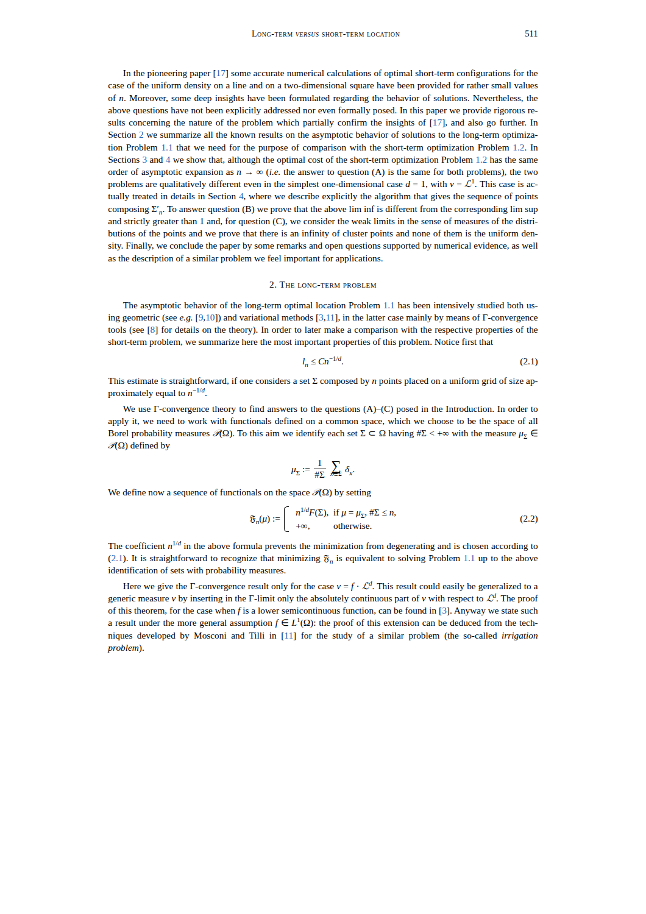Long-term versus short-term location 511
In the pioneering paper [17] some accurate numerical calculations of optimal short-term configurations for the case of the uniform density on a line and on a two-dimensional square have been provided for rather small values of n. Moreover, some deep insights have been formulated regarding the behavior of solutions. Nevertheless, the above questions have not been explicitly addressed nor even formally posed. In this paper we provide rigorous results concerning the nature of the problem which partially confirm the insights of [17], and also go further. In Section 2 we summarize all the known results on the asymptotic behavior of solutions to the long-term optimization Problem 1.1 that we need for the purpose of comparison with the short-term optimization Problem 1.2. In Sections 3 and 4 we show that, although the optimal cost of the short-term optimization Problem 1.2 has the same order of asymptotic expansion as n → ∞ (i.e. the answer to question (A) is the same for both problems), the two problems are qualitatively different even in the simplest one-dimensional case d = 1, with ν = ℒ1. This case is actually treated in details in Section 4, where we describe explicitly the algorithm that gives the sequence of points composing Σ′n. To answer question (B) we prove that the above lim inf is different from the corresponding lim sup and strictly greater than 1 and, for question (C), we consider the weak limits in the sense of measures of the distributions of the points and we prove that there is an infinity of cluster points and none of them is the uniform density. Finally, we conclude the paper by some remarks and open questions supported by numerical evidence, as well as the description of a similar problem we feel important for applications.
2. The long-term problem
The asymptotic behavior of the long-term optimal location Problem 1.1 has been intensively studied both using geometric (see e.g. [9,10]) and variational methods [3,11], in the latter case mainly by means of Γ-convergence tools (see [8] for details on the theory). In order to later make a comparison with the respective properties of the short-term problem, we summarize here the most important properties of this problem. Notice first that
ln ≤ Cn−1/d. (2.1)
This estimate is straightforward, if one considers a set Σ composed by n points placed on a uniform grid of size approximately equal to n−1/d.
We use Γ-convergence theory to find answers to the questions (A)–(C) posed in the Introduction. In order to apply it, we need to work with functionals defined on a common space, which we choose to be the space of all Borel probability measures 𝒫(Ω). To this aim we identify each set Σ ⊂ Ω having #Σ < +∞ with the measure μΣ ∈ 𝒫(Ω) defined by
μΣ := 1#Σ ∑x∈Σ δx.
We define now a sequence of functionals on the space 𝒫(Ω) by setting
𝔉n(μ) :=
| n 1/ d F (Σ), | if μ = μ Σ , #Σ ≤ n , |
| +∞, | otherwise. |
(2.2)
The coefficient n1/d in the above formula prevents the minimization from degenerating and is chosen according to (2.1). It is straightforward to recognize that minimizing 𝔉n is equivalent to solving Problem 1.1 up to the above identification of sets with probability measures.
Here we give the Γ-convergence result only for the case ν = f · ℒd. This result could easily be generalized to a generic measure ν by inserting in the Γ-limit only the absolutely continuous part of ν with respect to ℒd. The proof of this theorem, for the case when f is a lower semicontinuous function, can be found in [3]. Anyway we state such a result under the more general assumption f ∈ L1(Ω): the proof of this extension can be deduced from the techniques developed by Mosconi and Tilli in [11] for the study of a similar problem (the so-called irrigation problem).